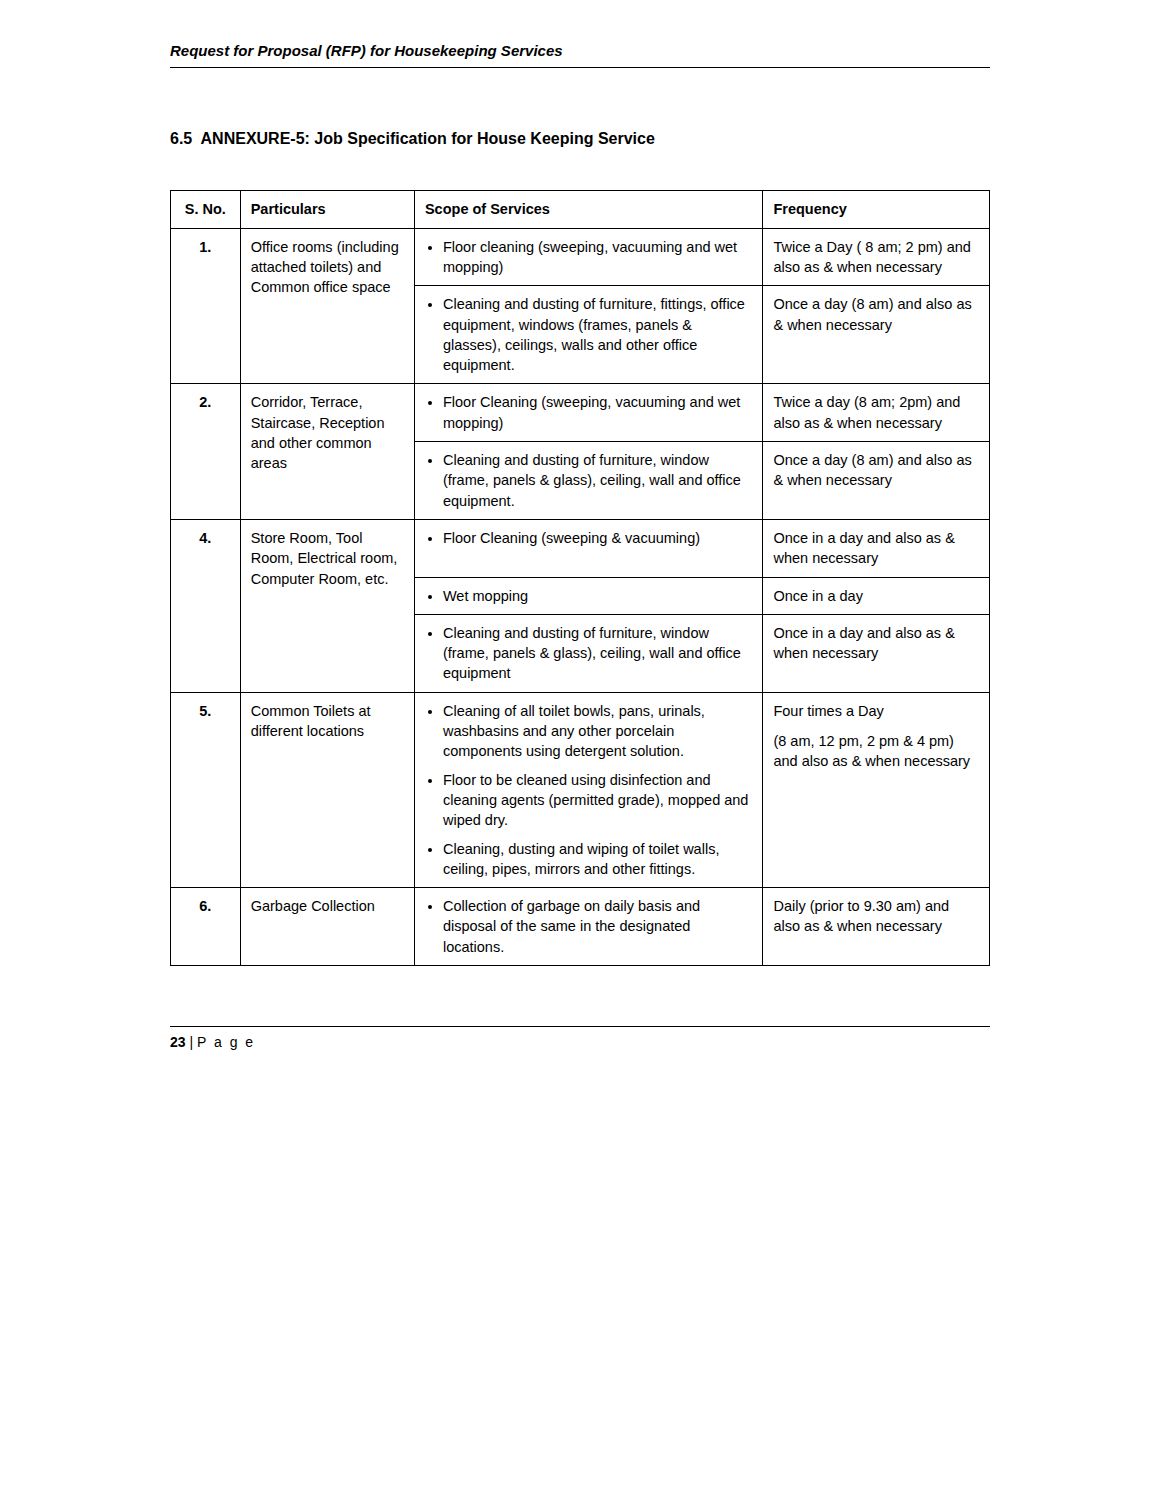Request for Proposal (RFP) for Housekeeping Services
6.5 ANNEXURE-5: Job Specification for House Keeping Service
| S. No. | Particulars | Scope of Services | Frequency |
| --- | --- | --- | --- |
| 1. | Office rooms (including attached toilets) and Common office space | Floor cleaning (sweeping, vacuuming and wet mopping) | Twice a Day ( 8 am; 2 pm) and also as & when necessary |
| Cleaning and dusting of furniture, fittings, office equipment, windows (frames, panels & glasses), ceilings, walls and other office equipment. | Once a day (8 am) and also as & when necessary |
| 2. | Corridor, Terrace, Staircase, Reception and other common areas | Floor Cleaning (sweeping, vacuuming and wet mopping) | Twice a day (8 am; 2pm) and also as & when necessary |
| Cleaning and dusting of furniture, window (frame, panels & glass), ceiling, wall and office equipment. | Once a day (8 am) and also as & when necessary |
| 4. | Store Room, Tool Room, Electrical room, Computer Room, etc. | Floor Cleaning (sweeping & vacuuming) | Once in a day and also as & when necessary |
| Wet mopping | Once in a day |
| Cleaning and dusting of furniture, window (frame, panels & glass), ceiling, wall and office equipment | Once in a day and also as & when necessary |
| 5. | Common Toilets at different locations | Cleaning of all toilet bowls, pans, urinals, washbasins and any other porcelain components using detergent solution. Floor to be cleaned using disinfection and cleaning agents (permitted grade), mopped and wiped dry. Cleaning, dusting and wiping of toilet walls, ceiling, pipes, mirrors and other fittings. | Four times a Day (8 am, 12 pm, 2 pm & 4 pm) and also as & when necessary |
| 6. | Garbage Collection | Collection of garbage on daily basis and disposal of the same in the designated locations. | Daily (prior to 9.30 am) and also as & when necessary |
23 | P a g e